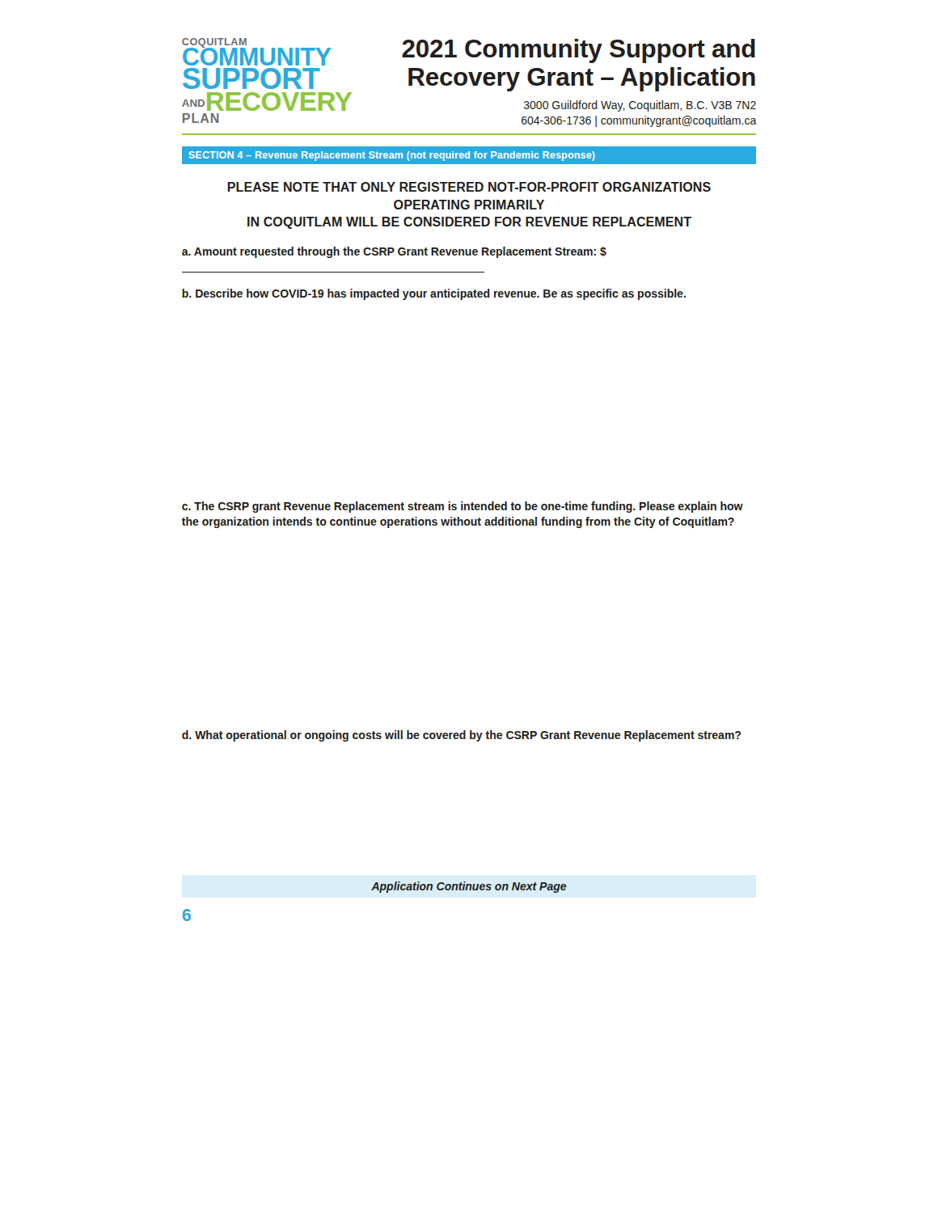COQUITLAM
COMMUNITY
SUPPORT
ANDRECOVERY
PLAN
2021 Community Support and
Recovery Grant – Application
3000 Guildford Way, Coquitlam, B.C. V3B 7N2
604-306-1736 | communitygrant@coquitlam.ca
SECTION 4 – Revenue Replacement Stream (not required for Pandemic Response)
PLEASE NOTE THAT ONLY REGISTERED NOT-FOR-PROFIT ORGANIZATIONS OPERATING PRIMARILY
IN COQUITLAM WILL BE CONSIDERED FOR REVENUE REPLACEMENT
a. Amount requested through the CSRP Grant Revenue Replacement Stream: $
b. Describe how COVID-19 has impacted your anticipated revenue. Be as specific as possible.
c. The CSRP grant Revenue Replacement stream is intended to be one-time funding. Please explain how the organization intends to continue operations without additional funding from the City of Coquitlam?
d. What operational or ongoing costs will be covered by the CSRP Grant Revenue Replacement stream?
Application Continues on Next Page
6